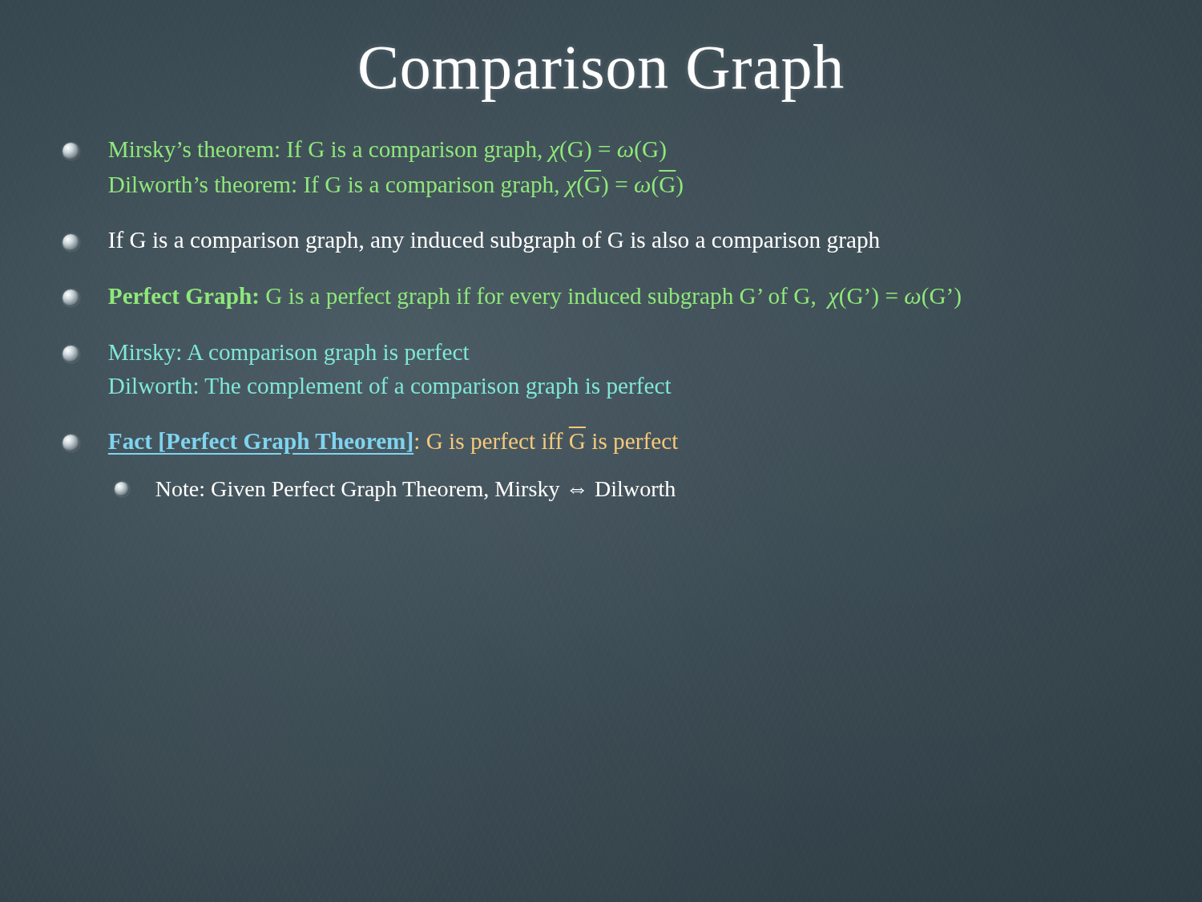Comparison Graph
Mirsky’s theorem: If G is a comparison graph, χ(G) = ω(G) Dilworth’s theorem: If G is a comparison graph, χ(G) = ω(G)
If G is a comparison graph, any induced subgraph of G is also a comparison graph
Perfect Graph: G is a perfect graph if for every induced subgraph G’ of G, χ(G’) = ω(G’)
Mirsky: A comparison graph is perfect Dilworth: The complement of a comparison graph is perfect
Fact [Perfect Graph Theorem]: G is perfect iff G is perfect
Note: Given Perfect Graph Theorem, Mirsky ⇔ Dilworth